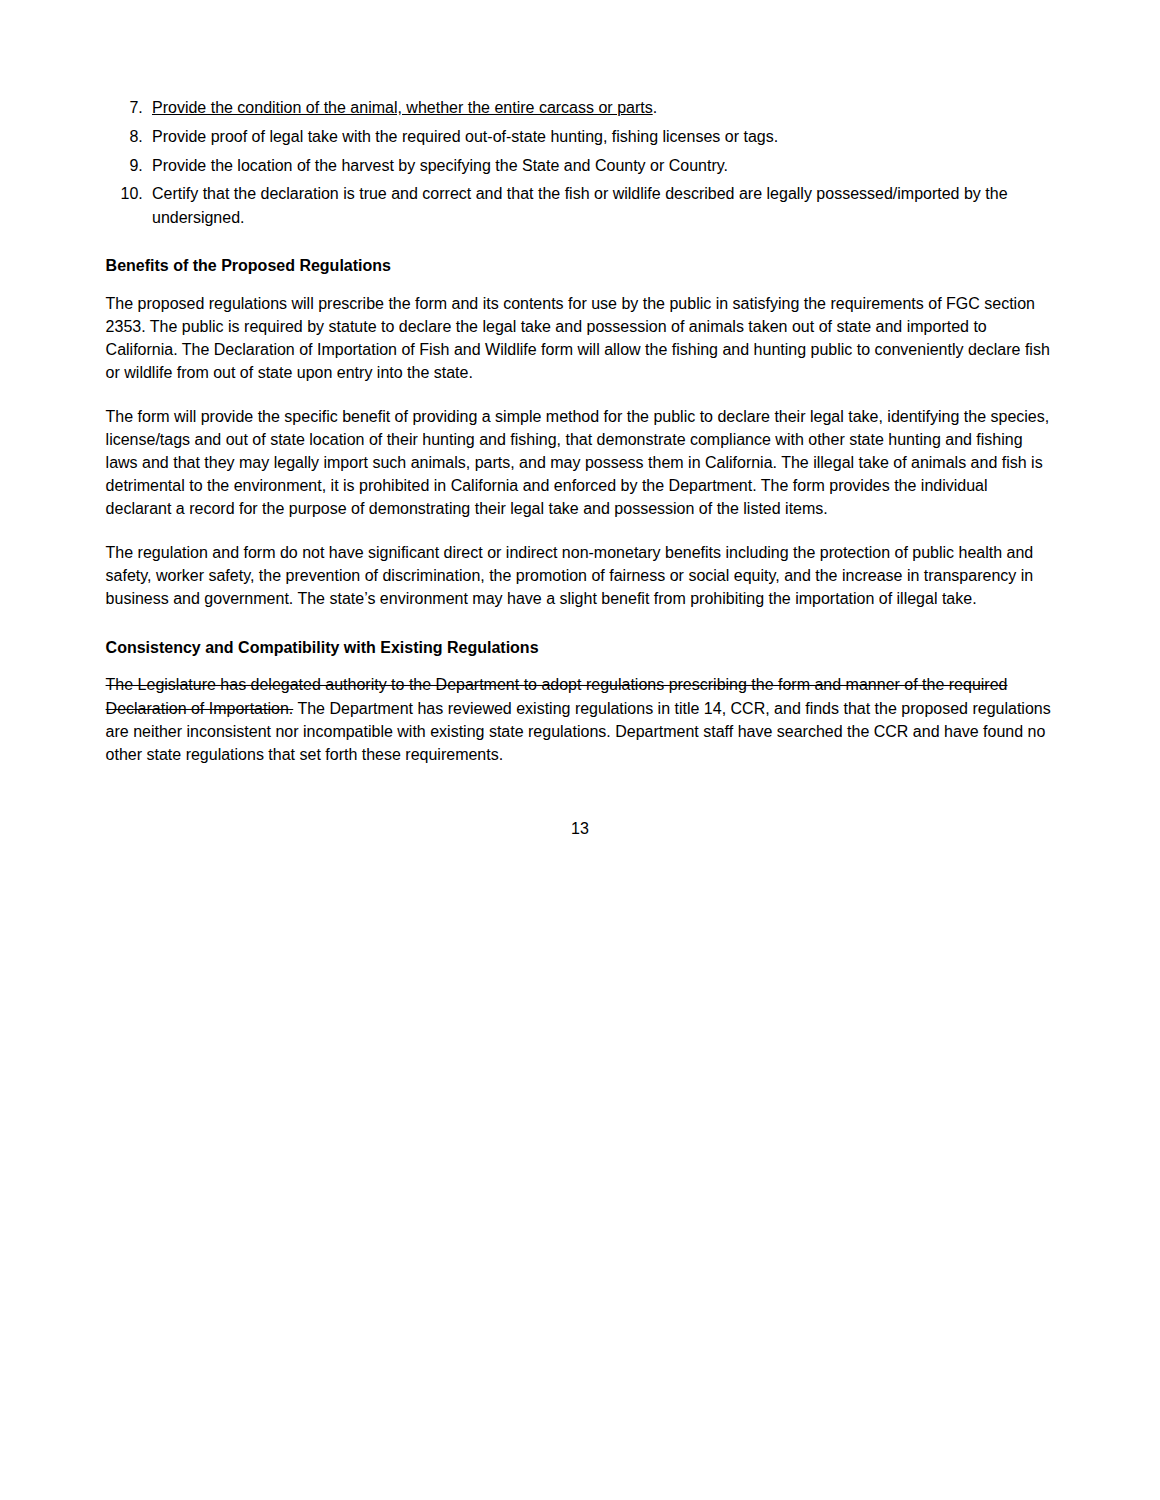Provide the condition of the animal, whether the entire carcass or parts.
Provide proof of legal take with the required out-of-state hunting, fishing licenses or tags.
Provide the location of the harvest by specifying the State and County or Country.
Certify that the declaration is true and correct and that the fish or wildlife described are legally possessed/imported by the undersigned.
Benefits of the Proposed Regulations
The proposed regulations will prescribe the form and its contents for use by the public in satisfying the requirements of FGC section 2353. The public is required by statute to declare the legal take and possession of animals taken out of state and imported to California. The Declaration of Importation of Fish and Wildlife form will allow the fishing and hunting public to conveniently declare fish or wildlife from out of state upon entry into the state.
The form will provide the specific benefit of providing a simple method for the public to declare their legal take, identifying the species, license/tags and out of state location of their hunting and fishing, that demonstrate compliance with other state hunting and fishing laws and that they may legally import such animals, parts, and may possess them in California. The illegal take of animals and fish is detrimental to the environment, it is prohibited in California and enforced by the Department. The form provides the individual declarant a record for the purpose of demonstrating their legal take and possession of the listed items.
The regulation and form do not have significant direct or indirect non-monetary benefits including the protection of public health and safety, worker safety, the prevention of discrimination, the promotion of fairness or social equity, and the increase in transparency in business and government. The state’s environment may have a slight benefit from prohibiting the importation of illegal take.
Consistency and Compatibility with Existing Regulations
The Legislature has delegated authority to the Department to adopt regulations prescribing the form and manner of the required Declaration of Importation. The Department has reviewed existing regulations in title 14, CCR, and finds that the proposed regulations are neither inconsistent nor incompatible with existing state regulations. Department staff have searched the CCR and have found no other state regulations that set forth these requirements.
13